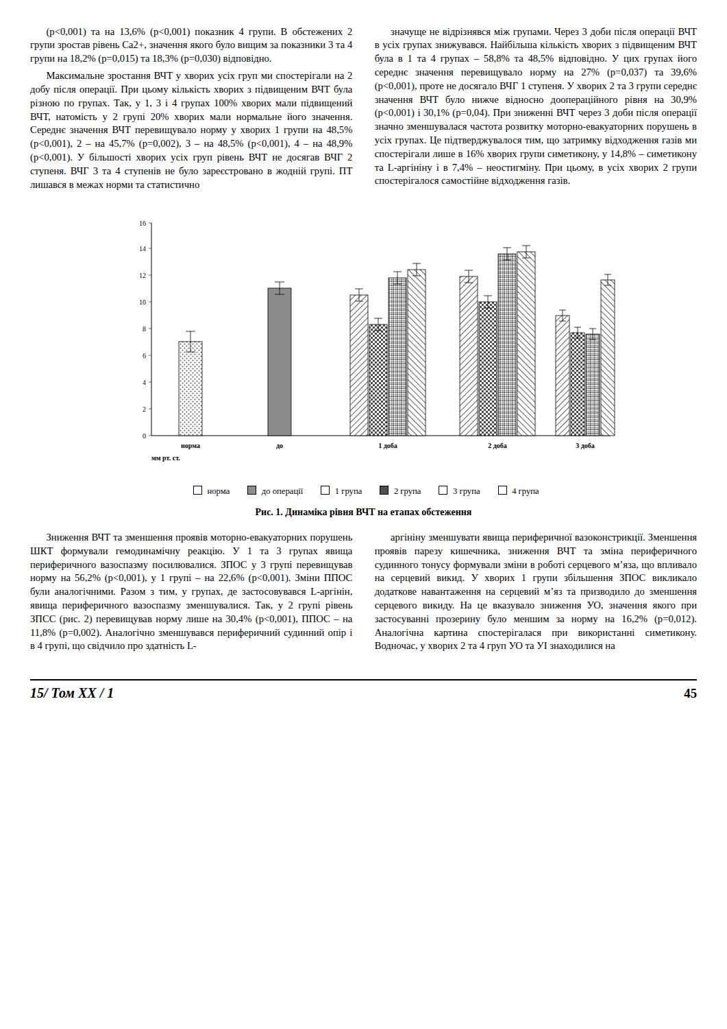(p<0,001) та на 13,6% (p<0,001) показник 4 групи. В обстежених 2 групи зростав рівень Ca2+, значення якого було вищим за показники 3 та 4 групи на 18,2% (p=0,015) та 18,3% (p=0,030) відповідно.
Максимальне зростання ВЧТ у хворих усіх груп ми спостерігали на 2 добу після операції. При цьому кількість хворих з підвищеним ВЧТ була різною по групах. Так, у 1, 3 і 4 групах 100% хворих мали підвищений ВЧТ, натомість у 2 групі 20% хворих мали нормальне його значення. Середнє значення ВЧТ перевищувало норму у хворих 1 групи на 48,5% (p<0,001), 2 – на 45,7% (p=0,002), 3 – на 48,5% (p<0,001), 4 – на 48,9% (p<0,001). У більшості хворих усіх груп рівень ВЧТ не досягав ВЧГ 2 ступеня. ВЧГ 3 та 4 ступенів не було зареєстровано в жодній групі. ПТ лишався в межах норми та статистично
значуще не відрізнявся між групами. Через 3 доби після операції ВЧТ в усіх групах знижувався. Найбільша кількість хворих з підвищеним ВЧТ була в 1 та 4 групах – 58,8% та 48,5% відповідно. У цих групах його середнє значення перевищувало норму на 27% (p=0,037) та 39,6% (p<0,001), проте не досягало ВЧГ 1 ступеня. У хворих 2 та 3 групи середнє значення ВЧТ було нижче відносно доопераційного рівня на 30,9% (p<0,001) і 30,1% (p=0,04). При зниженні ВЧТ через 3 доби після операції значно зменшувалася частота розвитку моторно-евакуаторних порушень в усіх групах. Це підтверджувалося тим, що затримку відходження газів ми спостерігали лише в 16% хворих групи симетикону, у 14,8% – симетикону та L-аргініну і в 7,4% – неостигміну. При цьому, в усіх хворих 2 групи спостерігалося самостійне відходження газів.
0 2 4 6 8 10 12 14 16 норма до 1 доба 2 доба 3 доба мм рт. ст.
норма до операції 1 група 2 група 3 група 4 група
Рис. 1. Динаміка рівня ВЧТ на етапах обстеження
Зниження ВЧТ та зменшення проявів моторно-евакуаторних порушень ШКТ формували гемодинамічну реакцію. У 1 та 3 групах явища периферичного вазоспазму посилювалися. ЗПОС у 3 групі перевищував норму на 56,2% (p<0,001), у 1 групі – на 22,6% (p<0,001). Зміни ППОС були аналогічними. Разом з тим, у групах, де застосовувався L-аргінін, явища периферичного вазоспазму зменшувалися. Так, у 2 групі рівень ЗПСС (рис. 2) перевищував норму лише на 30,4% (p<0,001), ППОС – на 11,8% (p=0,002). Аналогічно зменшувався периферичний судинний опір і в 4 групі, що свідчило про здатність L-
аргініну зменшувати явища периферичної вазоконстрикції. Зменшення проявів парезу кишечника, зниження ВЧТ та зміна периферичного судинного тонусу формували зміни в роботі серцевого м’яза, що впливало на серцевий викид. У хворих 1 групи збільшення ЗПОС викликало додаткове навантаження на серцевий м’яз та призводило до зменшення серцевого викиду. На це вказувало зниження УО, значення якого при застосуванні прозерину було меншим за норму на 16,2% (p=0,012). Аналогічна картина спостерігалася при використанні симетикону. Водночас, у хворих 2 та 4 груп УО та УІ знаходилися на
15/ Том XX / 1 45